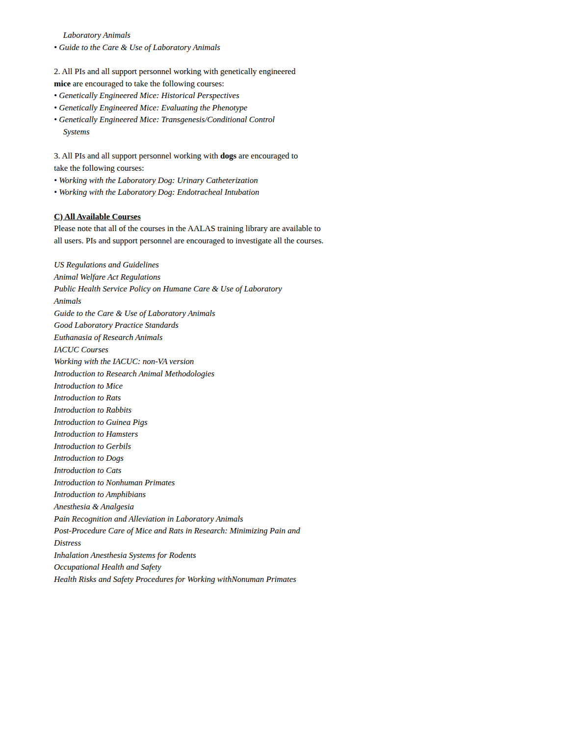Laboratory Animals
• Guide to the Care & Use of Laboratory Animals
2. All PIs and all support personnel working with genetically engineered
mice are encouraged to take the following courses:
• Genetically Engineered Mice: Historical Perspectives
• Genetically Engineered Mice: Evaluating the Phenotype
• Genetically Engineered Mice: Transgenesis/Conditional Control
Systems
3. All PIs and all support personnel working with dogs are encouraged to
take the following courses:
• Working with the Laboratory Dog: Urinary Catheterization
• Working with the Laboratory Dog: Endotracheal Intubation
C) All Available Courses
Please note that all of the courses in the AALAS training library are available to
all users. PIs and support personnel are encouraged to investigate all the courses.
US Regulations and Guidelines
Animal Welfare Act Regulations
Public Health Service Policy on Humane Care & Use of Laboratory
Animals
Guide to the Care & Use of Laboratory Animals
Good Laboratory Practice Standards
Euthanasia of Research Animals
IACUC Courses
Working with the IACUC: non-VA version
Introduction to Research Animal Methodologies
Introduction to Mice
Introduction to Rats
Introduction to Rabbits
Introduction to Guinea Pigs
Introduction to Hamsters
Introduction to Gerbils
Introduction to Dogs
Introduction to Cats
Introduction to Nonhuman Primates
Introduction to Amphibians
Anesthesia & Analgesia
Pain Recognition and Alleviation in Laboratory Animals
Post-Procedure Care of Mice and Rats in Research: Minimizing Pain and
Distress
Inhalation Anesthesia Systems for Rodents
Occupational Health and Safety
Health Risks and Safety Procedures for Working withNonuman Primates